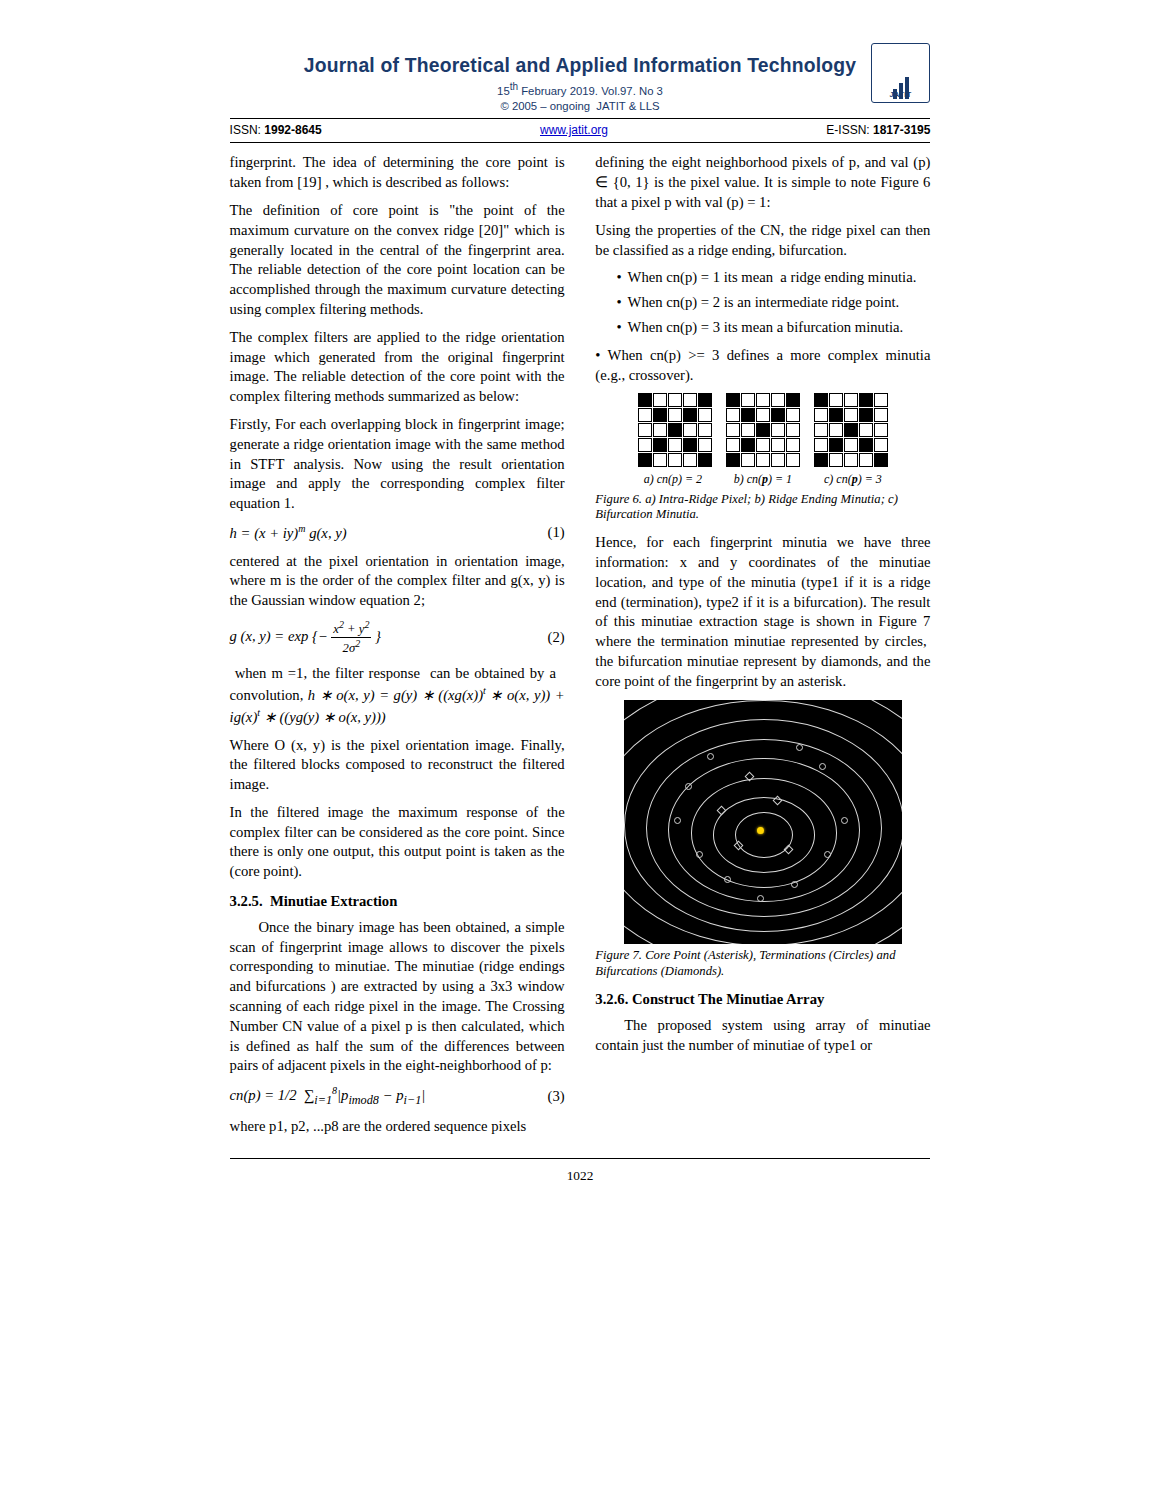JATIT
Journal of Theoretical and Applied Information Technology
15th February 2019. Vol.97. No 3
© 2005 – ongoing JATIT & LLS
ISSN: 1992-8645
www.jatit.org
E-ISSN: 1817-3195
fingerprint. The idea of determining the core point is taken from [19] , which is described as follows:
The definition of core point is "the point of the maximum curvature on the convex ridge [20]" which is generally located in the central of the fingerprint area. The reliable detection of the core point location can be accomplished through the maximum curvature detecting using complex filtering methods.
The complex filters are applied to the ridge orientation image which generated from the original fingerprint image. The reliable detection of the core point with the complex filtering methods summarized as below:
Firstly, For each overlapping block in fingerprint image; generate a ridge orientation image with the same method in STFT analysis. Now using the result orientation image and apply the corresponding complex filter equation 1.
h = (x + iy)m g(x, y) (1)
centered at the pixel orientation in orientation image, where m is the order of the complex filter and g(x, y) is the Gaussian window equation 2;
g (x, y) = exp {− x2 + y2 2σ2 } (2)
when m =1, the filter response can be obtained by a convolution, h ∗ o(x, y) = g(y) ∗ ((xg(x))t ∗ o(x, y)) + ig(x)t ∗ ((yg(y) ∗ o(x, y)))
Where O (x, y) is the pixel orientation image. Finally, the filtered blocks composed to reconstruct the filtered image.
In the filtered image the maximum response of the complex filter can be considered as the core point. Since there is only one output, this output point is taken as the (core point).
3.2.5. Minutiae Extraction
Once the binary image has been obtained, a simple scan of fingerprint image allows to discover the pixels corresponding to minutiae. The minutiae (ridge endings and bifurcations ) are extracted by using a 3x3 window scanning of each ridge pixel in the image. The Crossing Number CN value of a pixel p is then calculated, which is defined as half the sum of the differences between pairs of adjacent pixels in the eight-neighborhood of p:
cn(p) = 1/2 ∑i=18|pimod8 − pi−1| (3)
where p1, p2, ...p8 are the ordered sequence pixels
defining the eight neighborhood pixels of p, and val (p) ∈ {0, 1} is the pixel value. It is simple to note Figure 6 that a pixel p with val (p) = 1:
Using the properties of the CN, the ridge pixel can then be classified as a ridge ending, bifurcation.
When cn(p) = 1 its mean a ridge ending minutia.
When cn(p) = 2 is an intermediate ridge point.
When cn(p) = 3 its mean a bifurcation minutia.
• When cn(p) >= 3 defines a more complex minutia (e.g., crossover).
a) cn(p) = 2 b) cn(p) = 1 c) cn(p) = 3
Figure 6. a) Intra-Ridge Pixel; b) Ridge Ending Minutia; c) Bifurcation Minutia.
Hence, for each fingerprint minutia we have three information: x and y coordinates of the minutiae location, and type of the minutia (type1 if it is a ridge end (termination), type2 if it is a bifurcation). The result of this minutiae extraction stage is shown in Figure 7 where the termination minutiae represented by circles, the bifurcation minutiae represent by diamonds, and the core point of the fingerprint by an asterisk.
Figure 7. Core Point (Asterisk), Terminations (Circles) and Bifurcations (Diamonds).
3.2.6. Construct The Minutiae Array
The proposed system using array of minutiae contain just the number of minutiae of type1 or
1022